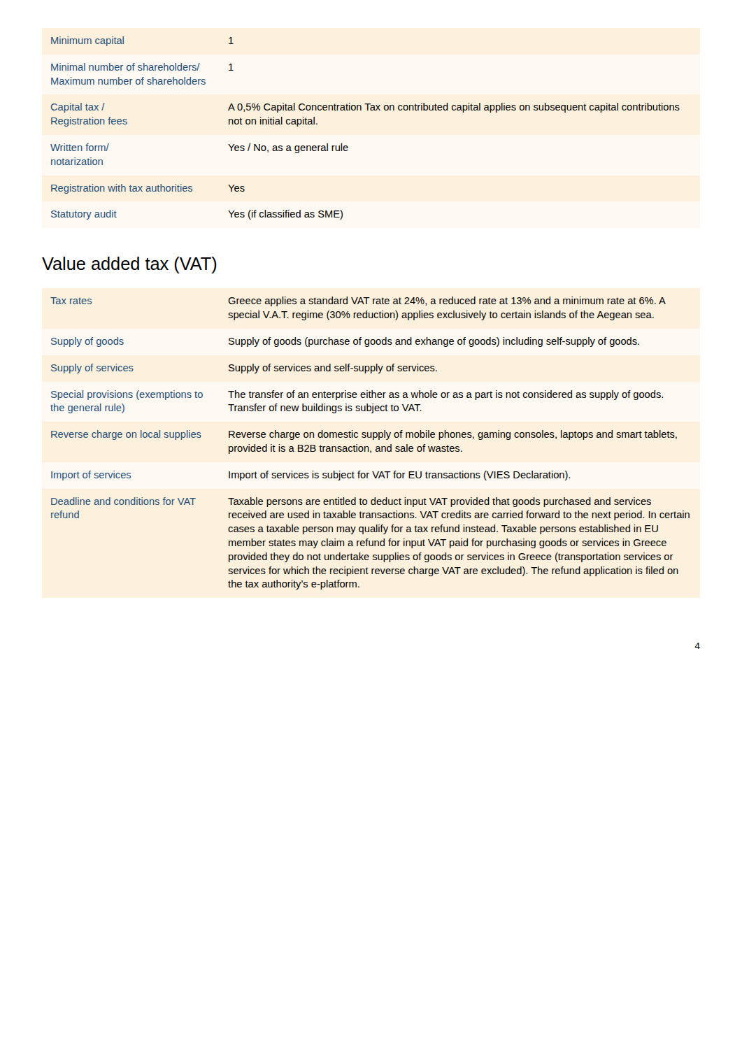| Minimum capital | 1 |
| Minimal number of shareholders/ Maximum number of shareholders | 1 |
| Capital tax / Registration fees | A 0,5% Capital Concentration Tax on contributed capital applies on subsequent capital contributions not on initial capital. |
| Written form/ notarization | Yes / No, as a general rule |
| Registration with tax authorities | Yes |
| Statutory audit | Yes (if classified as SME) |
Value added tax (VAT)
| Tax rates | Greece applies a standard VAT rate at 24%, a reduced rate at 13% and a minimum rate at 6%. A special V.A.T. regime (30% reduction) applies exclusively to certain islands of the Aegean sea. |
| Supply of goods | Supply of goods (purchase of goods and exhange of goods) including self-supply of goods. |
| Supply of services | Supply of services and self-supply of services. |
| Special provisions (exemptions to the general rule) | The transfer of an enterprise either as a whole or as a part is not considered as supply of goods. Transfer of new buildings is subject to VAT. |
| Reverse charge on local supplies | Reverse charge on domestic supply of mobile phones, gaming consoles, laptops and smart tablets, provided it is a B2B transaction, and sale of wastes. |
| Import of services | Import of services is subject for VAT for EU transactions (VIES Declaration). |
| Deadline and conditions for VAT refund | Taxable persons are entitled to deduct input VAT provided that goods purchased and services received are used in taxable transactions. VAT credits are carried forward to the next period. In certain cases a taxable person may qualify for a tax refund instead. Taxable persons established in EU member states may claim a refund for input VAT paid for purchasing goods or services in Greece provided they do not undertake supplies of goods or services in Greece (transportation services or services for which the recipient reverse charge VAT are excluded). The refund application is filed on the tax authority’s e-platform. |
4